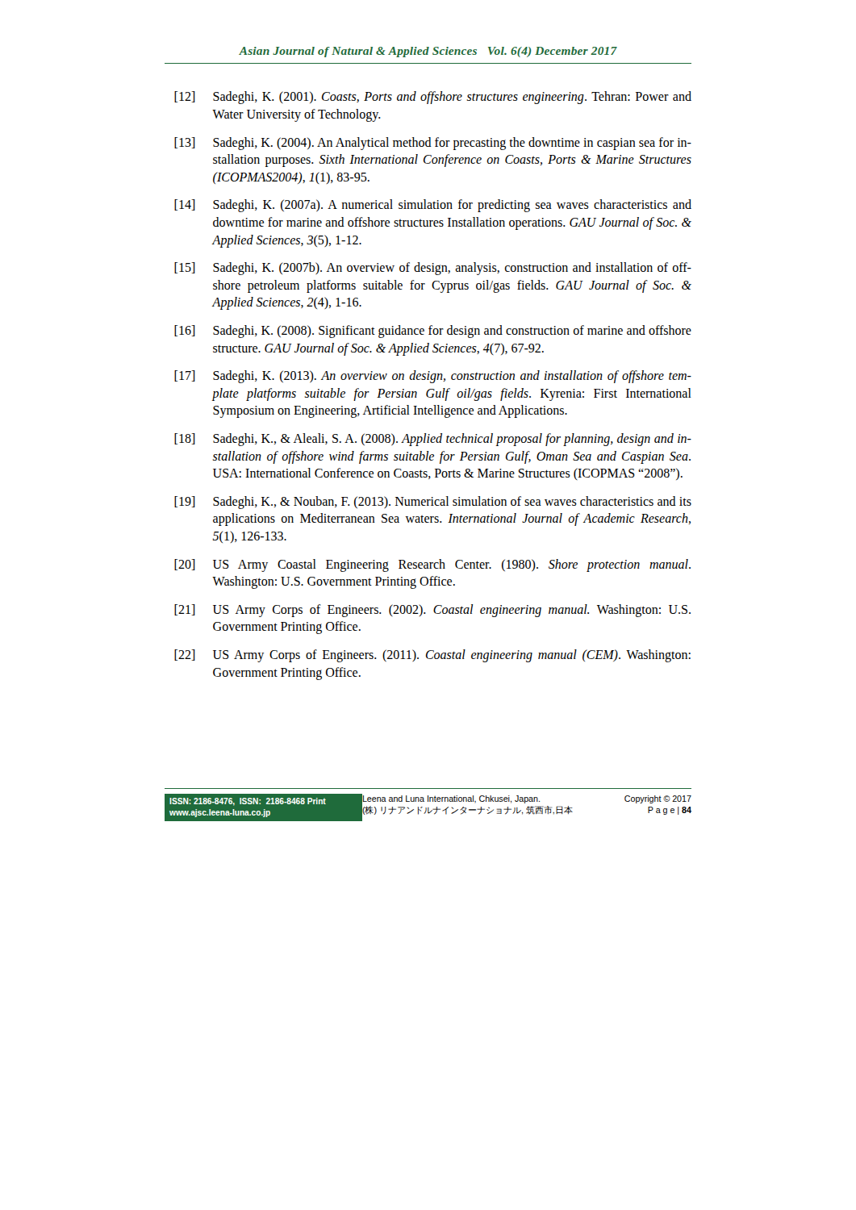Asian Journal of Natural & Applied Sciences Vol. 6(4) December 2017
[12] Sadeghi, K. (2001). Coasts, Ports and offshore structures engineering. Tehran: Power and Water University of Technology.
[13] Sadeghi, K. (2004). An Analytical method for precasting the downtime in caspian sea for installation purposes. Sixth International Conference on Coasts, Ports & Marine Structures (ICOPMAS2004), 1(1), 83-95.
[14] Sadeghi, K. (2007a). A numerical simulation for predicting sea waves characteristics and downtime for marine and offshore structures Installation operations. GAU Journal of Soc. & Applied Sciences, 3(5), 1-12.
[15] Sadeghi, K. (2007b). An overview of design, analysis, construction and installation of offshore petroleum platforms suitable for Cyprus oil/gas fields. GAU Journal of Soc. & Applied Sciences, 2(4), 1-16.
[16] Sadeghi, K. (2008). Significant guidance for design and construction of marine and offshore structure. GAU Journal of Soc. & Applied Sciences, 4(7), 67-92.
[17] Sadeghi, K. (2013). An overview on design, construction and installation of offshore template platforms suitable for Persian Gulf oil/gas fields. Kyrenia: First International Symposium on Engineering, Artificial Intelligence and Applications.
[18] Sadeghi, K., & Aleali, S. A. (2008). Applied technical proposal for planning, design and installation of offshore wind farms suitable for Persian Gulf, Oman Sea and Caspian Sea. USA: International Conference on Coasts, Ports & Marine Structures (ICOPMAS “2008”).
[19] Sadeghi, K., & Nouban, F. (2013). Numerical simulation of sea waves characteristics and its applications on Mediterranean Sea waters. International Journal of Academic Research, 5(1), 126-133.
[20] US Army Coastal Engineering Research Center. (1980). Shore protection manual. Washington: U.S. Government Printing Office.
[21] US Army Corps of Engineers. (2002). Coastal engineering manual. Washington: U.S. Government Printing Office.
[22] US Army Corps of Engineers. (2011). Coastal engineering manual (CEM). Washington: Government Printing Office.
| ISSN: 2186-8476, ISSN: 2186-8468 Print www.ajsc.leena-luna.co.jp | Leena and Luna International, Chkusei, Japan. (株) リナアンドルナインターナショナル, 筑西市,日本 | Copyright © 2017 P a g e / 84 |